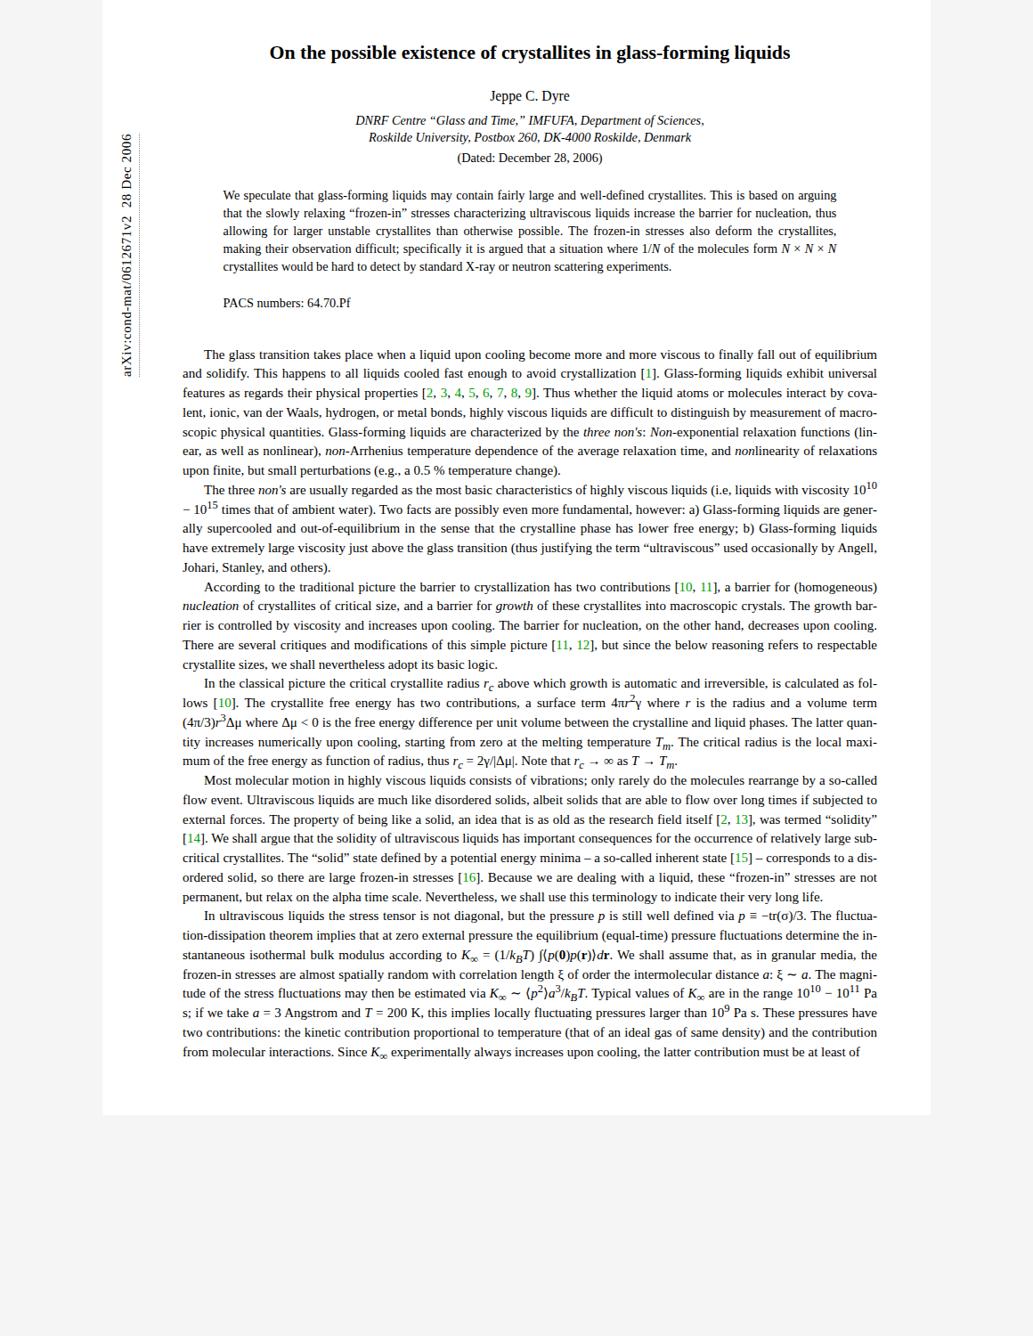arXiv:cond-mat/0612671v2 28 Dec 2006
On the possible existence of crystallites in glass-forming liquids
Jeppe C. Dyre
DNRF Centre “Glass and Time,” IMFUFA, Department of Sciences,
Roskilde University, Postbox 260, DK-4000 Roskilde, Denmark
(Dated: December 28, 2006)
We speculate that glass-forming liquids may contain fairly large and well-defined crystallites. This is based on arguing that the slowly relaxing “frozen-in” stresses characterizing ultraviscous liquids increase the barrier for nucleation, thus allowing for larger unstable crystallites than otherwise possible. The frozen-in stresses also deform the crystallites, making their observation difficult; specifically it is argued that a situation where 1/N of the molecules form N × N × N crystallites would be hard to detect by standard X-ray or neutron scattering experiments.
PACS numbers: 64.70.Pf
The glass transition takes place when a liquid upon cooling become more and more viscous to finally fall out of equilibrium and solidify. This happens to all liquids cooled fast enough to avoid crystallization [1]. Glass-forming liquids exhibit universal features as regards their physical properties [2, 3, 4, 5, 6, 7, 8, 9]. Thus whether the liquid atoms or molecules interact by covalent, ionic, van der Waals, hydrogen, or metal bonds, highly viscous liquids are difficult to distinguish by measurement of macroscopic physical quantities. Glass-forming liquids are characterized by the three non's: Non-exponential relaxation functions (linear, as well as nonlinear), non-Arrhenius temperature dependence of the average relaxation time, and nonlinearity of relaxations upon finite, but small perturbations (e.g., a 0.5 % temperature change).
The three non's are usually regarded as the most basic characteristics of highly viscous liquids (i.e, liquids with viscosity 1010 − 1015 times that of ambient water). Two facts are possibly even more fundamental, however: a) Glass-forming liquids are generally supercooled and out-of-equilibrium in the sense that the crystalline phase has lower free energy; b) Glass-forming liquids have extremely large viscosity just above the glass transition (thus justifying the term “ultraviscous” used occasionally by Angell, Johari, Stanley, and others).
According to the traditional picture the barrier to crystallization has two contributions [10, 11], a barrier for (homogeneous) nucleation of crystallites of critical size, and a barrier for growth of these crystallites into macroscopic crystals. The growth barrier is controlled by viscosity and increases upon cooling. The barrier for nucleation, on the other hand, decreases upon cooling. There are several critiques and modifications of this simple picture [11, 12], but since the below reasoning refers to respectable crystallite sizes, we shall nevertheless adopt its basic logic.
In the classical picture the critical crystallite radius rc above which growth is automatic and irreversible, is calculated as follows [10]. The crystallite free energy has two contributions, a surface term 4πr2γ where r is the radius and a volume term (4π/3)r3Δμ where Δμ < 0 is the free energy difference per unit volume between the crystalline and liquid phases. The latter quantity increases numerically upon cooling, starting from zero at the melting temperature Tm. The critical radius is the local maximum of the free energy as function of radius, thus rc = 2γ/|Δμ|. Note that rc → ∞ as T → Tm.
Most molecular motion in highly viscous liquids consists of vibrations; only rarely do the molecules rearrange by a so-called flow event. Ultraviscous liquids are much like disordered solids, albeit solids that are able to flow over long times if subjected to external forces. The property of being like a solid, an idea that is as old as the research field itself [2, 13], was termed “solidity” [14]. We shall argue that the solidity of ultraviscous liquids has important consequences for the occurrence of relatively large subcritical crystallites. The “solid” state defined by a potential energy minima – a so-called inherent state [15] – corresponds to a disordered solid, so there are large frozen-in stresses [16]. Because we are dealing with a liquid, these “frozen-in” stresses are not permanent, but relax on the alpha time scale. Nevertheless, we shall use this terminology to indicate their very long life.
In ultraviscous liquids the stress tensor is not diagonal, but the pressure p is still well defined via p ≡ −tr(σ)/3. The fluctuation-dissipation theorem implies that at zero external pressure the equilibrium (equal-time) pressure fluctuations determine the instantaneous isothermal bulk modulus according to K∞ = (1/kBT) ∫⟨p(0)p(r)⟩dr. We shall assume that, as in granular media, the frozen-in stresses are almost spatially random with correlation length ξ of order the intermolecular distance a: ξ ∼ a. The magnitude of the stress fluctuations may then be estimated via K∞ ∼ ⟨p2⟩a3/kBT. Typical values of K∞ are in the range 1010 − 1011 Pa s; if we take a = 3 Angstrom and T = 200 K, this implies locally fluctuating pressures larger than 109 Pa s. These pressures have two contributions: the kinetic contribution proportional to temperature (that of an ideal gas of same density) and the contribution from molecular interactions. Since K∞ experimentally always increases upon cooling, the latter contribution must be at least of